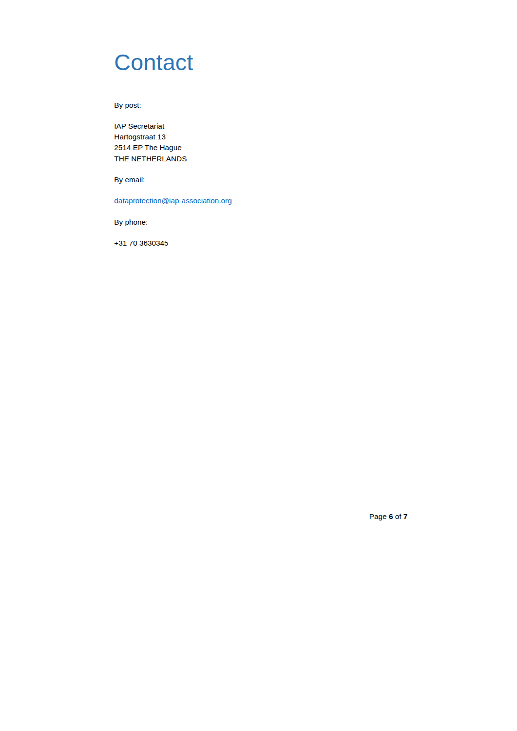Contact
By post:
IAP Secretariat
Hartogstraat 13
2514 EP The Hague
THE NETHERLANDS
By email:
dataprotection@iap-association.org
By phone:
+31 70 3630345
Page 6 of 7